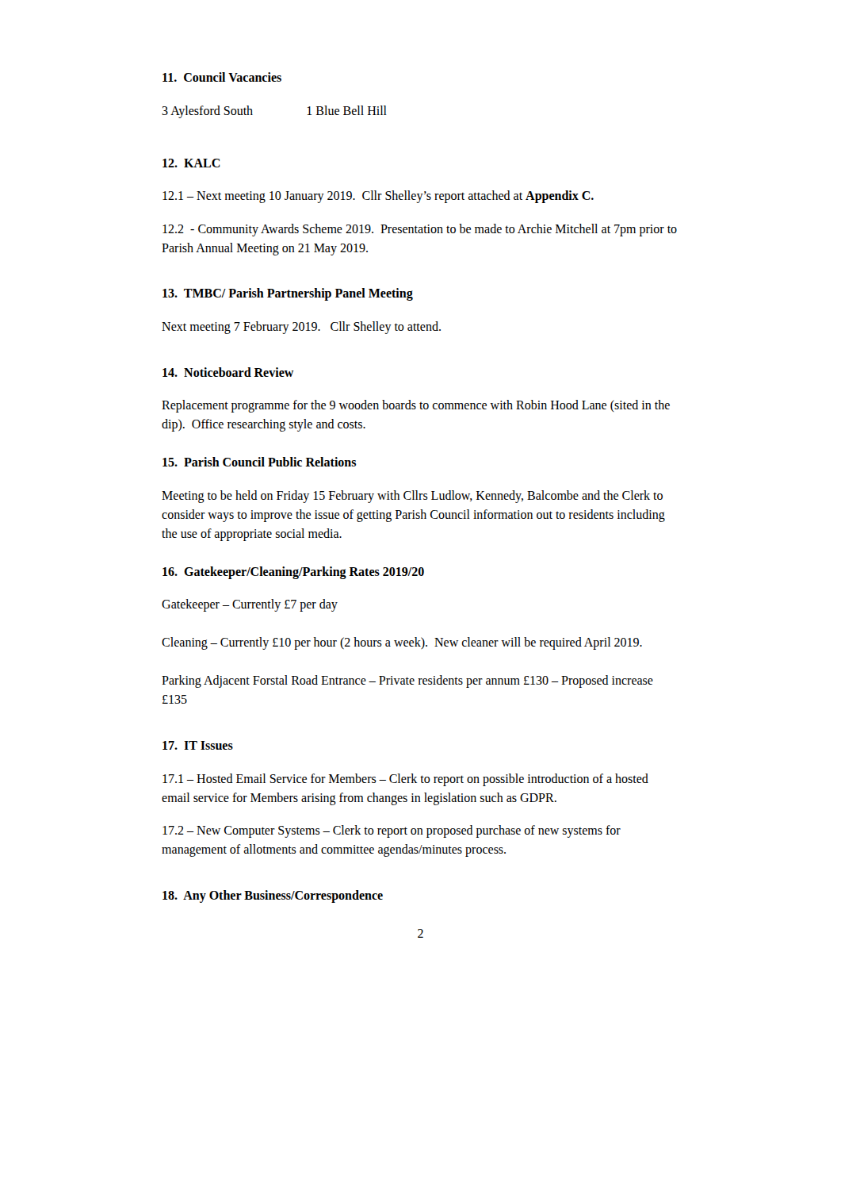11. Council Vacancies
3 Aylesford South 1 Blue Bell Hill
12. KALC
12.1 – Next meeting 10 January 2019. Cllr Shelley’s report attached at Appendix C.
12.2 - Community Awards Scheme 2019. Presentation to be made to Archie Mitchell at 7pm prior to Parish Annual Meeting on 21 May 2019.
13. TMBC/ Parish Partnership Panel Meeting
Next meeting 7 February 2019. Cllr Shelley to attend.
14. Noticeboard Review
Replacement programme for the 9 wooden boards to commence with Robin Hood Lane (sited in the dip). Office researching style and costs.
15. Parish Council Public Relations
Meeting to be held on Friday 15 February with Cllrs Ludlow, Kennedy, Balcombe and the Clerk to consider ways to improve the issue of getting Parish Council information out to residents including the use of appropriate social media.
16. Gatekeeper/Cleaning/Parking Rates 2019/20
Gatekeeper – Currently £7 per day
Cleaning – Currently £10 per hour (2 hours a week). New cleaner will be required April 2019.
Parking Adjacent Forstal Road Entrance – Private residents per annum £130 – Proposed increase £135
17. IT Issues
17.1 – Hosted Email Service for Members – Clerk to report on possible introduction of a hosted email service for Members arising from changes in legislation such as GDPR.
17.2 – New Computer Systems – Clerk to report on proposed purchase of new systems for management of allotments and committee agendas/minutes process.
18. Any Other Business/Correspondence
2